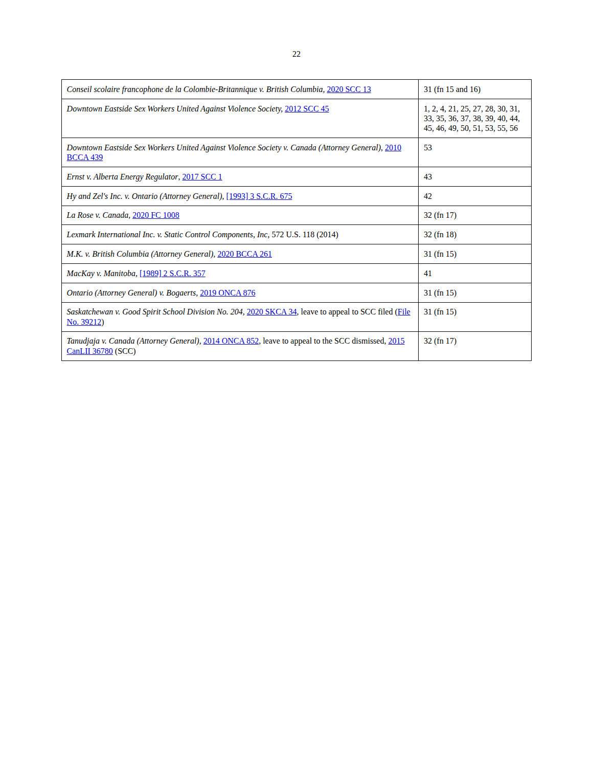22
| Conseil scolaire francophone de la Colombie-Britannique v. British Columbia, 2020 SCC 13 | 31 (fn 15 and 16) |
| Downtown Eastside Sex Workers United Against Violence Society, 2012 SCC 45 | 1, 2, 4, 21, 25, 27, 28, 30, 31, 33, 35, 36, 37, 38, 39, 40, 44, 45, 46, 49, 50, 51, 53, 55, 56 |
| Downtown Eastside Sex Workers United Against Violence Society v. Canada (Attorney General), 2010 BCCA 439 | 53 |
| Ernst v. Alberta Energy Regulator , 2017 SCC 1 | 43 |
| Hy and Zel's Inc. v. Ontario (Attorney General), [1993] 3 S.C.R. 675 | 42 |
| La Rose v. Canada, 2020 FC 1008 | 32 (fn 17) |
| Lexmark International Inc. v. Static Control Components, Inc, 572 U.S. 118 (2014) | 32 (fn 18) |
| M.K. v. British Columbia (Attorney General), 2020 BCCA 261 | 31 (fn 15) |
| MacKay v. Manitoba, [1989] 2 S.C.R. 357 | 41 |
| Ontario (Attorney General) v. Bogaerts, 2019 ONCA 876 | 31 (fn 15) |
| Saskatchewan v. Good Spirit School Division No. 204, 2020 SKCA 34 , leave to appeal to SCC filed ( File No. 39212 ) | 31 (fn 15) |
| Tanudjaja v. Canada (Attorney General), 2014 ONCA 852 , leave to appeal to the SCC dismissed, 2015 CanLII 36780 (SCC) | 32 (fn 17) |